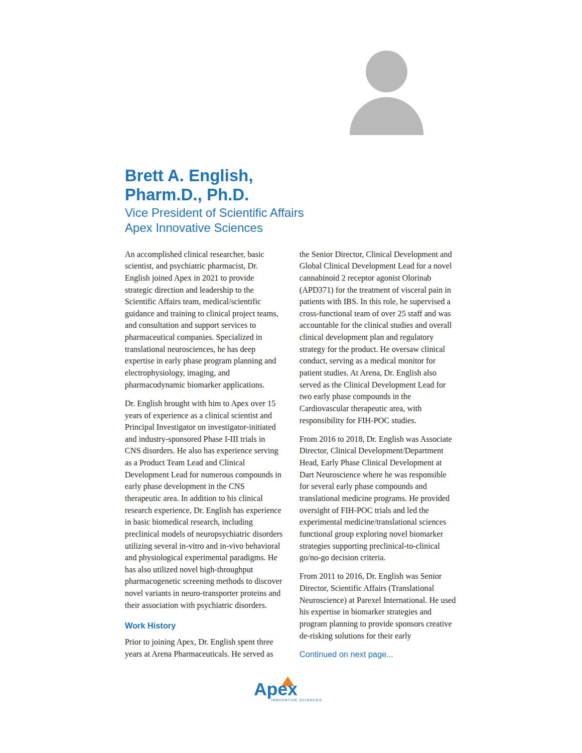Brett A. English, Pharm.D., Ph.D.
Vice President of Scientific Affairs
Apex Innovative Sciences
An accomplished clinical researcher, basic scientist, and psychiatric pharmacist, Dr. English joined Apex in 2021 to provide strategic direction and leadership to the Scientific Affairs team, medical/scientific guidance and training to clinical project teams, and consultation and support services to pharmaceutical companies. Specialized in translational neurosciences, he has deep expertise in early phase program planning and electrophysiology, imaging, and pharmacodynamic biomarker applications.
Dr. English brought with him to Apex over 15 years of experience as a clinical scientist and Principal Investigator on investigator-initiated and industry-sponsored Phase I-III trials in CNS disorders. He also has experience serving as a Product Team Lead and Clinical Development Lead for numerous compounds in early phase development in the CNS therapeutic area. In addition to his clinical research experience, Dr. English has experience in basic biomedical research, including preclinical models of neuropsychiatric disorders utilizing several in-vitro and in-vivo behavioral and physiological experimental paradigms. He has also utilized novel high-throughput pharmacogenetic screening methods to discover novel variants in neuro-transporter proteins and their association with psychiatric disorders.
Work History
Prior to joining Apex, Dr. English spent three years at Arena Pharmaceuticals. He served as the Senior Director, Clinical Development and Global Clinical Development Lead for a novel cannabinoid 2 receptor agonist Olorinab (APD371) for the treatment of visceral pain in patients with IBS. In this role, he supervised a cross-functional team of over 25 staff and was accountable for the clinical studies and overall clinical development plan and regulatory strategy for the product. He oversaw clinical conduct, serving as a medical monitor for patient studies. At Arena, Dr. English also served as the Clinical Development Lead for two early phase compounds in the Cardiovascular therapeutic area, with responsibility for FIH-POC studies.
From 2016 to 2018, Dr. English was Associate Director, Clinical Development/Department Head, Early Phase Clinical Development at Dart Neuroscience where he was responsible for several early phase compounds and translational medicine programs. He provided oversight of FIH-POC trials and led the experimental medicine/translational sciences functional group exploring novel biomarker strategies supporting preclinical-to-clinical go/no-go decision criteria.
From 2011 to 2016, Dr. English was Senior Director, Scientific Affairs (Translational Neuroscience) at Parexel International. He used his expertise in biomarker strategies and program planning to provide sponsors creative de-risking solutions for their early
Continued on next page...
Apex INNOVATIVE SCIENCES